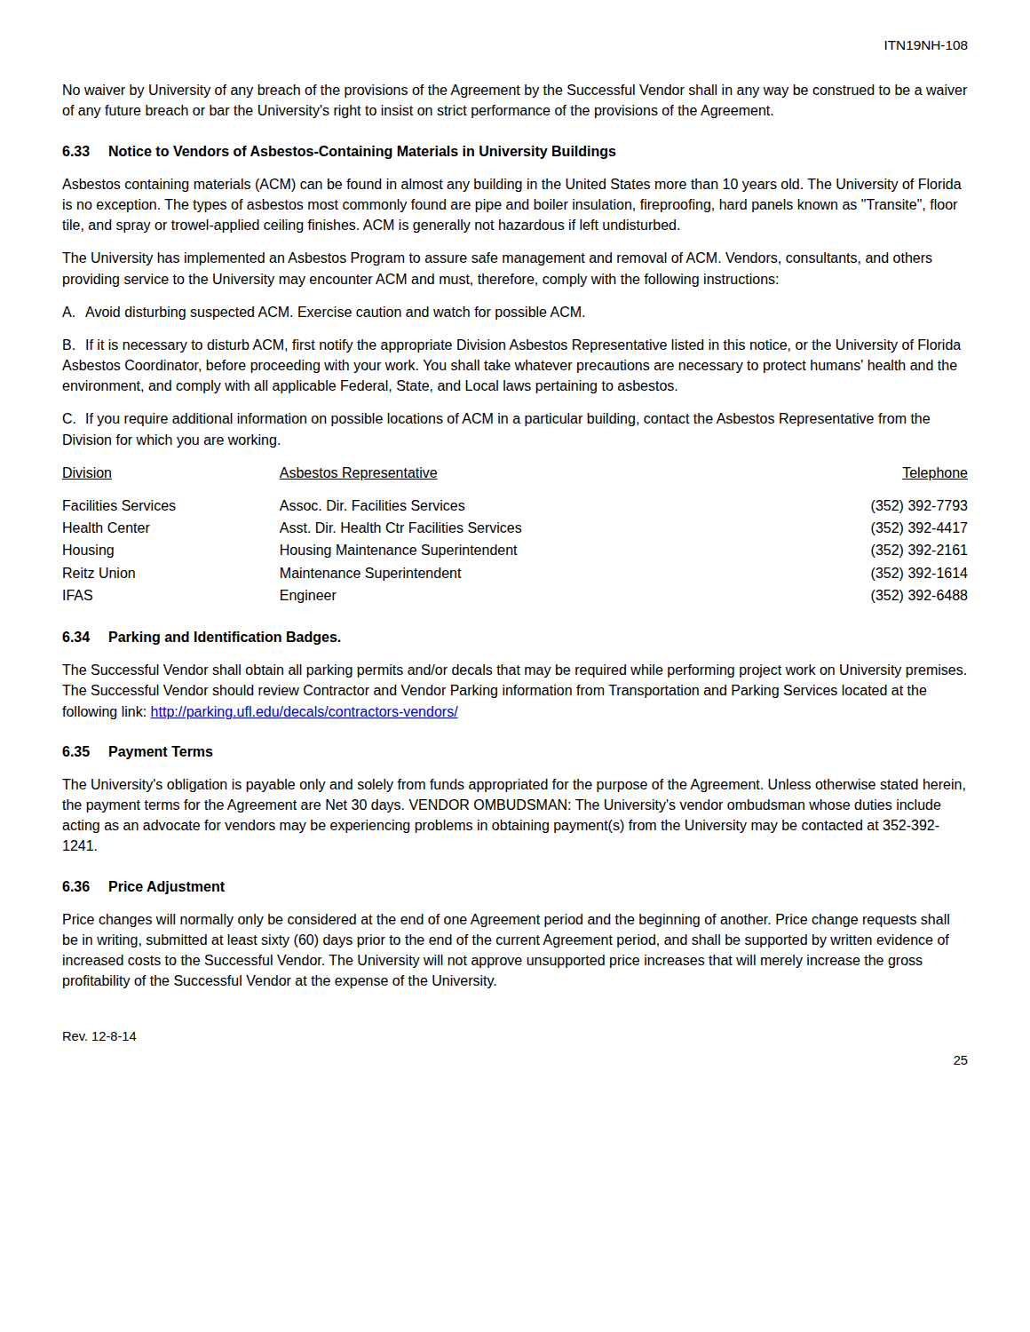ITN19NH-108
No waiver by University of any breach of the provisions of the Agreement by the Successful Vendor shall in any way be construed to be a waiver of any future breach or bar the University's right to insist on strict performance of the provisions of the Agreement.
6.33 Notice to Vendors of Asbestos-Containing Materials in University Buildings
Asbestos containing materials (ACM) can be found in almost any building in the United States more than 10 years old. The University of Florida is no exception. The types of asbestos most commonly found are pipe and boiler insulation, fireproofing, hard panels known as "Transite", floor tile, and spray or trowel-applied ceiling finishes. ACM is generally not hazardous if left undisturbed.
The University has implemented an Asbestos Program to assure safe management and removal of ACM. Vendors, consultants, and others providing service to the University may encounter ACM and must, therefore, comply with the following instructions:
A. Avoid disturbing suspected ACM. Exercise caution and watch for possible ACM.
B. If it is necessary to disturb ACM, first notify the appropriate Division Asbestos Representative listed in this notice, or the University of Florida Asbestos Coordinator, before proceeding with your work. You shall take whatever precautions are necessary to protect humans' health and the environment, and comply with all applicable Federal, State, and Local laws pertaining to asbestos.
C. If you require additional information on possible locations of ACM in a particular building, contact the Asbestos Representative from the Division for which you are working.
| Division | Asbestos Representative | Telephone |
| --- | --- | --- |
| Facilities Services | Assoc. Dir. Facilities Services | (352) 392-7793 |
| Health Center | Asst. Dir. Health Ctr Facilities Services | (352) 392-4417 |
| Housing | Housing Maintenance Superintendent | (352) 392-2161 |
| Reitz Union | Maintenance Superintendent | (352) 392-1614 |
| IFAS | Engineer | (352) 392-6488 |
6.34 Parking and Identification Badges.
The Successful Vendor shall obtain all parking permits and/or decals that may be required while performing project work on University premises. The Successful Vendor should review Contractor and Vendor Parking information from Transportation and Parking Services located at the following link: http://parking.ufl.edu/decals/contractors-vendors/
6.35 Payment Terms
The University's obligation is payable only and solely from funds appropriated for the purpose of the Agreement. Unless otherwise stated herein, the payment terms for the Agreement are Net 30 days. VENDOR OMBUDSMAN: The University's vendor ombudsman whose duties include acting as an advocate for vendors may be experiencing problems in obtaining payment(s) from the University may be contacted at 352-392-1241.
6.36 Price Adjustment
Price changes will normally only be considered at the end of one Agreement period and the beginning of another. Price change requests shall be in writing, submitted at least sixty (60) days prior to the end of the current Agreement period, and shall be supported by written evidence of increased costs to the Successful Vendor. The University will not approve unsupported price increases that will merely increase the gross profitability of the Successful Vendor at the expense of the University.
Rev. 12-8-14
25